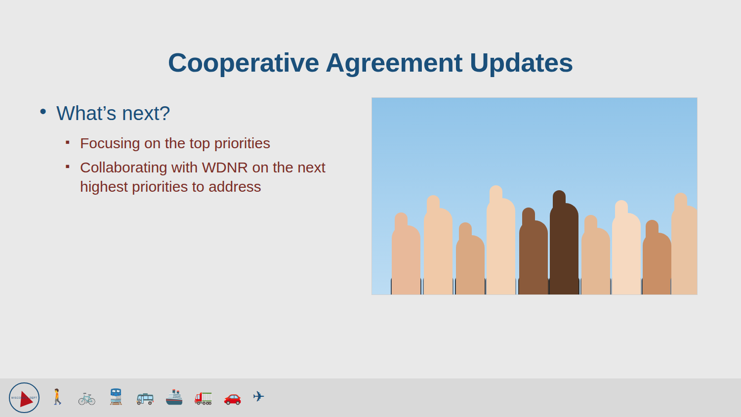Cooperative Agreement Updates
What’s next?
Focusing on the top priorities
Collaborating with WDNR on the next highest priorities to address
WISCONSIN DEPT OF TRANSPORTATION
🚶 🚲 🚆 🚌 🚢 🚛 🚗 ✈